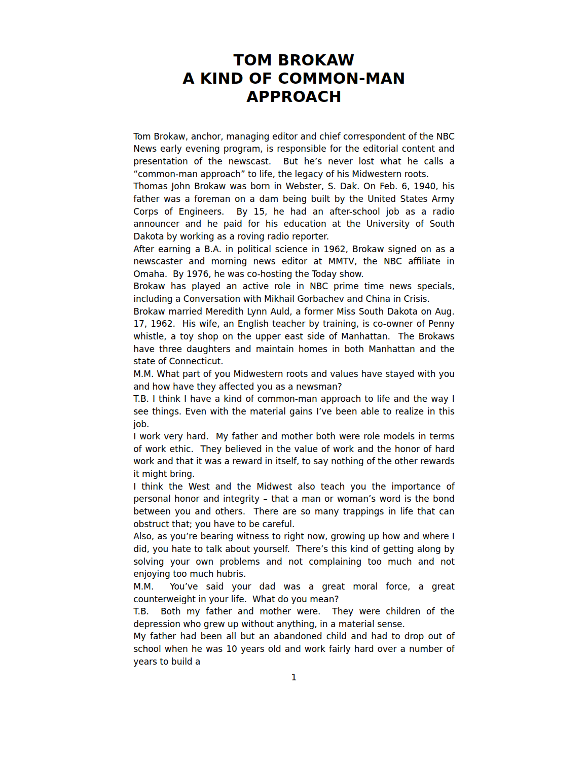TOM BROKAW
A KIND OF COMMON-MAN APPROACH
Tom Brokaw, anchor, managing editor and chief correspondent of the NBC News early evening program, is responsible for the editorial content and presentation of the newscast. But he’s never lost what he calls a “common-man approach” to life, the legacy of his Midwestern roots.
Thomas John Brokaw was born in Webster, S. Dak. On Feb. 6, 1940, his father was a foreman on a dam being built by the United States Army Corps of Engineers. By 15, he had an after-school job as a radio announcer and he paid for his education at the University of South Dakota by working as a roving radio reporter.
After earning a B.A. in political science in 1962, Brokaw signed on as a newscaster and morning news editor at MMTV, the NBC affiliate in Omaha. By 1976, he was co-hosting the Today show.
Brokaw has played an active role in NBC prime time news specials, including a Conversation with Mikhail Gorbachev and China in Crisis.
Brokaw married Meredith Lynn Auld, a former Miss South Dakota on Aug. 17, 1962. His wife, an English teacher by training, is co-owner of Penny whistle, a toy shop on the upper east side of Manhattan. The Brokaws have three daughters and maintain homes in both Manhattan and the state of Connecticut.
M.M. What part of you Midwestern roots and values have stayed with you and how have they affected you as a newsman?
T.B. I think I have a kind of common-man approach to life and the way I see things. Even with the material gains I’ve been able to realize in this job.
I work very hard. My father and mother both were role models in terms of work ethic. They believed in the value of work and the honor of hard work and that it was a reward in itself, to say nothing of the other rewards it might bring.
I think the West and the Midwest also teach you the importance of personal honor and integrity – that a man or woman’s word is the bond between you and others. There are so many trappings in life that can obstruct that; you have to be careful.
Also, as you’re bearing witness to right now, growing up how and where I did, you hate to talk about yourself. There’s this kind of getting along by solving your own problems and not complaining too much and not enjoying too much hubris.
M.M. You’ve said your dad was a great moral force, a great counterweight in your life. What do you mean?
T.B. Both my father and mother were. They were children of the depression who grew up without anything, in a material sense.
My father had been all but an abandoned child and had to drop out of school when he was 10 years old and work fairly hard over a number of years to build a
1